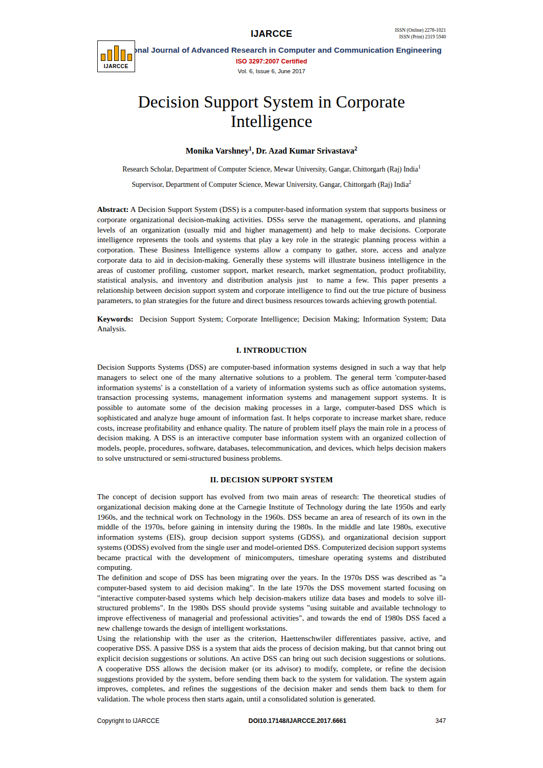ISSN (Online) 2278-1021
ISSN (Print) 2319 5940
IJARCCE
IJARCCE
International Journal of Advanced Research in Computer and Communication Engineering
ISO 3297:2007 Certified
Vol. 6, Issue 6, June 2017
Decision Support System in Corporate
Intelligence
Monika Varshney1, Dr. Azad Kumar Srivastava2
Research Scholar, Department of Computer Science, Mewar University, Gangar, Chittorgarh (Raj) India1
Supervisor, Department of Computer Science, Mewar University, Gangar, Chittorgarh (Raj) India2
Abstract: A Decision Support System (DSS) is a computer-based information system that supports business or corporate organizational decision-making activities. DSSs serve the management, operations, and planning levels of an organization (usually mid and higher management) and help to make decisions. Corporate intelligence represents the tools and systems that play a key role in the strategic planning process within a corporation. These Business Intelligence systems allow a company to gather, store, access and analyze corporate data to aid in decision-making. Generally these systems will illustrate business intelligence in the areas of customer profiling, customer support, market research, market segmentation, product profitability, statistical analysis, and inventory and distribution analysis just to name a few. This paper presents a relationship between decision support system and corporate intelligence to find out the true picture of business parameters, to plan strategies for the future and direct business resources towards achieving growth potential.
Keywords: Decision Support System; Corporate Intelligence; Decision Making; Information System; Data Analysis.
I. INTRODUCTION
Decision Supports Systems (DSS) are computer-based information systems designed in such a way that help managers to select one of the many alternative solutions to a problem. The general term 'computer-based information systems' is a constellation of a variety of information systems such as office automation systems, transaction processing systems, management information systems and management support systems. It is possible to automate some of the decision making processes in a large, computer-based DSS which is sophisticated and analyze huge amount of information fast. It helps corporate to increase market share, reduce costs, increase profitability and enhance quality. The nature of problem itself plays the main role in a process of decision making. A DSS is an interactive computer base information system with an organized collection of models, people, procedures, software, databases, telecommunication, and devices, which helps decision makers to solve unstructured or semi-structured business problems.
II. DECISION SUPPORT SYSTEM
The concept of decision support has evolved from two main areas of research: The theoretical studies of organizational decision making done at the Carnegie Institute of Technology during the late 1950s and early 1960s, and the technical work on Technology in the 1960s. DSS became an area of research of its own in the middle of the 1970s, before gaining in intensity during the 1980s. In the middle and late 1980s, executive information systems (EIS), group decision support systems (GDSS), and organizational decision support systems (ODSS) evolved from the single user and model-oriented DSS. Computerized decision support systems became practical with the development of minicomputers, timeshare operating systems and distributed computing.
The definition and scope of DSS has been migrating over the years. In the 1970s DSS was described as "a computer-based system to aid decision making". In the late 1970s the DSS movement started focusing on "interactive computer-based systems which help decision-makers utilize data bases and models to solve ill-structured problems". In the 1980s DSS should provide systems "using suitable and available technology to improve effectiveness of managerial and professional activities", and towards the end of 1980s DSS faced a new challenge towards the design of intelligent workstations.
Using the relationship with the user as the criterion, Haettenschwiler differentiates passive, active, and cooperative DSS. A passive DSS is a system that aids the process of decision making, but that cannot bring out explicit decision suggestions or solutions. An active DSS can bring out such decision suggestions or solutions. A cooperative DSS allows the decision maker (or its advisor) to modify, complete, or refine the decision suggestions provided by the system, before sending them back to the system for validation. The system again improves, completes, and refines the suggestions of the decision maker and sends them back to them for validation. The whole process then starts again, until a consolidated solution is generated.
Copyright to IJARCCE
DOI10.17148/IJARCCE.2017.6661
347